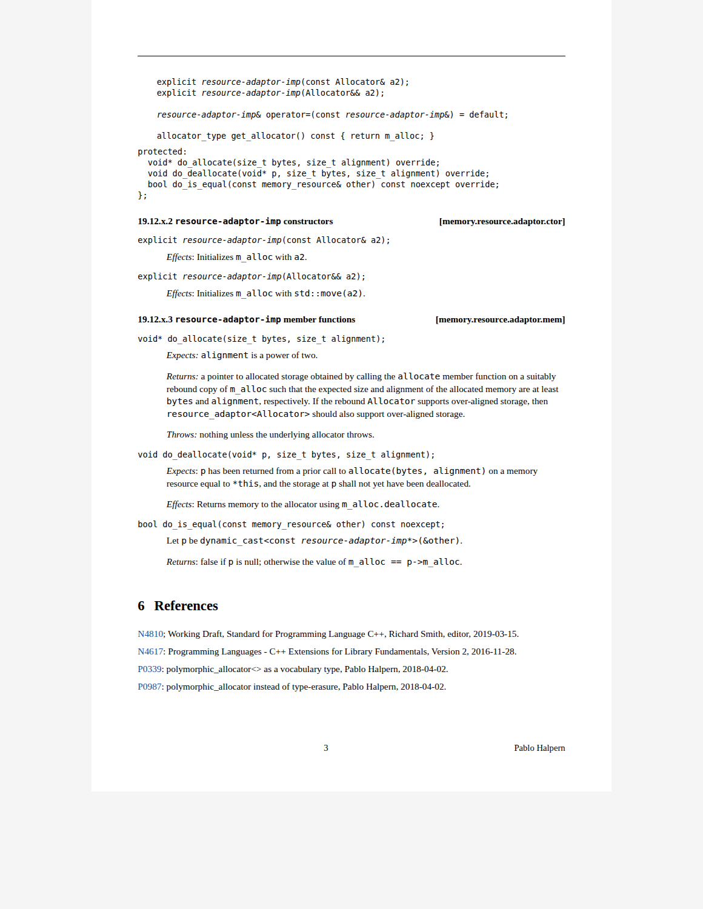explicit resource-adaptor-imp(const Allocator& a2);
  explicit resource-adaptor-imp(Allocator&& a2);

  resource-adaptor-imp& operator=(const resource-adaptor-imp&) = default;

  allocator_type get_allocator() const { return m_alloc; }
protected:
  void* do_allocate(size_t bytes, size_t alignment) override;
  void do_deallocate(void* p, size_t bytes, size_t alignment) override;
  bool do_is_equal(const memory_resource& other) const noexcept override;
};
19.12.x.2 resource-adaptor-imp constructors [memory.resource.adaptor.ctor]
explicit resource-adaptor-imp(const Allocator& a2);
Effects: Initializes m_alloc with a2.
explicit resource-adaptor-imp(Allocator&& a2);
Effects: Initializes m_alloc with std::move(a2).
19.12.x.3 resource-adaptor-imp member functions [memory.resource.adaptor.mem]
void* do_allocate(size_t bytes, size_t alignment);
Expects: alignment is a power of two.
Returns: a pointer to allocated storage obtained by calling the allocate member function on a suitably rebound copy of m_alloc such that the expected size and alignment of the allocated memory are at least bytes and alignment, respectively. If the rebound Allocator supports over-aligned storage, then resource_adaptor<Allocator> should also support over-aligned storage.
Throws: nothing unless the underlying allocator throws.
void do_deallocate(void* p, size_t bytes, size_t alignment);
Expects: p has been returned from a prior call to allocate(bytes, alignment) on a memory resource equal to *this, and the storage at p shall not yet have been deallocated.
Effects: Returns memory to the allocator using m_alloc.deallocate.
bool do_is_equal(const memory_resource& other) const noexcept;
Let p be dynamic_cast<const resource-adaptor-imp*>(&other).
Returns: false if p is null; otherwise the value of m_alloc == p->m_alloc.
6 References
N4810; Working Draft, Standard for Programming Language C++, Richard Smith, editor, 2019-03-15.
N4617: Programming Languages - C++ Extensions for Library Fundamentals, Version 2, 2016-11-28.
P0339: polymorphic_allocator<> as a vocabulary type, Pablo Halpern, 2018-04-02.
P0987: polymorphic_allocator instead of type-erasure, Pablo Halpern, 2018-04-02.
3 Pablo Halpern